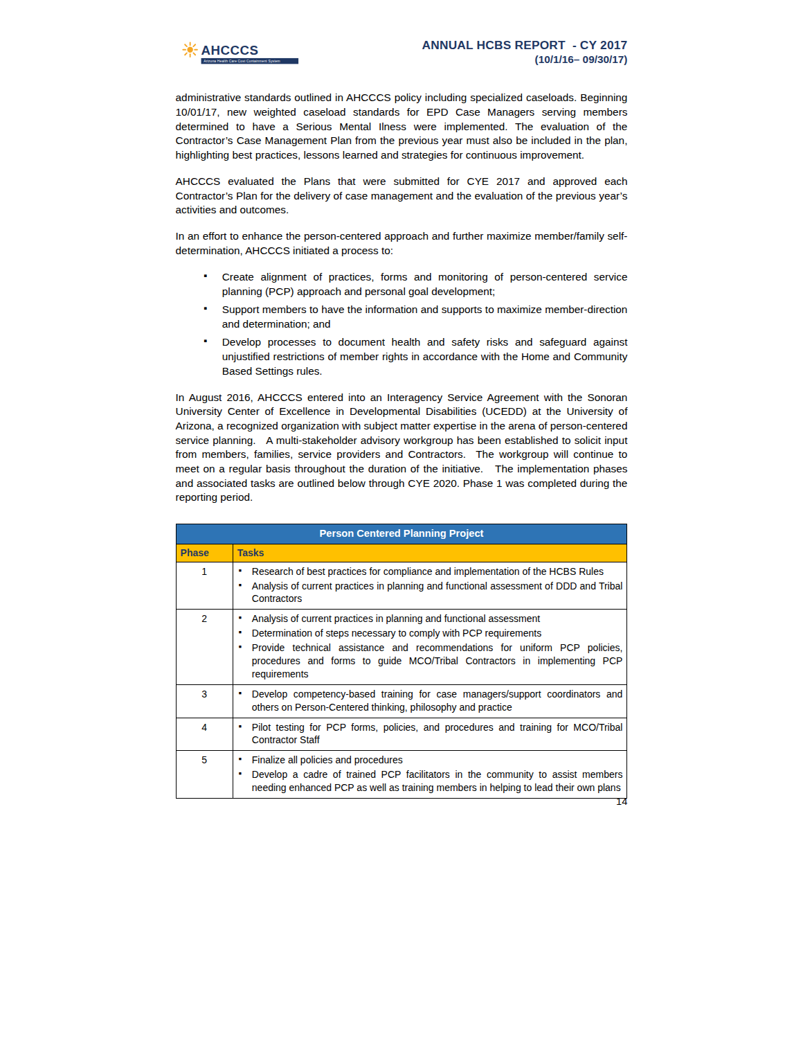AHCCCS Arizona Health Care Cost Containment System
ANNUAL HCBS REPORT - CY 2017
(10/1/16– 09/30/17)
administrative standards outlined in AHCCCS policy including specialized caseloads. Beginning 10/01/17, new weighted caseload standards for EPD Case Managers serving members determined to have a Serious Mental Ilness were implemented. The evaluation of the Contractor’s Case Management Plan from the previous year must also be included in the plan, highlighting best practices, lessons learned and strategies for continuous improvement.
AHCCCS evaluated the Plans that were submitted for CYE 2017 and approved each Contractor’s Plan for the delivery of case management and the evaluation of the previous year’s activities and outcomes.
In an effort to enhance the person-centered approach and further maximize member/family self-determination, AHCCCS initiated a process to:
Create alignment of practices, forms and monitoring of person-centered service planning (PCP) approach and personal goal development;
Support members to have the information and supports to maximize member-direction and determination; and
Develop processes to document health and safety risks and safeguard against unjustified restrictions of member rights in accordance with the Home and Community Based Settings rules.
In August 2016, AHCCCS entered into an Interagency Service Agreement with the Sonoran University Center of Excellence in Developmental Disabilities (UCEDD) at the University of Arizona, a recognized organization with subject matter expertise in the arena of person-centered service planning. A multi-stakeholder advisory workgroup has been established to solicit input from members, families, service providers and Contractors. The workgroup will continue to meet on a regular basis throughout the duration of the initiative. The implementation phases and associated tasks are outlined below through CYE 2020. Phase 1 was completed during the reporting period.
| Person Centered Planning Project |
| --- |
| Phase | Tasks |
| 1 | Research of best practices for compliance and implementation of the HCBS Rules Analysis of current practices in planning and functional assessment of DDD and Tribal Contractors |
| 2 | Analysis of current practices in planning and functional assessment Determination of steps necessary to comply with PCP requirements Provide technical assistance and recommendations for uniform PCP policies, procedures and forms to guide MCO/Tribal Contractors in implementing PCP requirements |
| 3 | Develop competency-based training for case managers/support coordinators and others on Person-Centered thinking, philosophy and practice |
| 4 | Pilot testing for PCP forms, policies, and procedures and training for MCO/Tribal Contractor Staff |
| 5 | Finalize all policies and procedures Develop a cadre of trained PCP facilitators in the community to assist members needing enhanced PCP as well as training members in helping to lead their own plans |
14